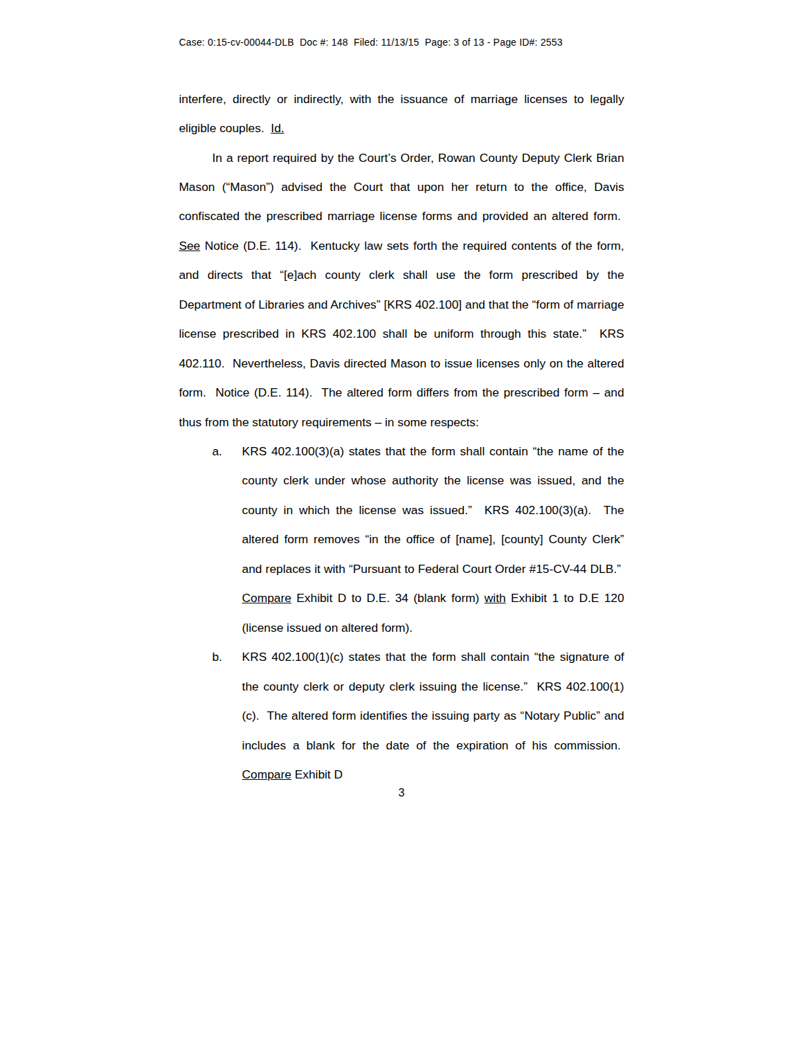Case: 0:15-cv-00044-DLB Doc #: 148 Filed: 11/13/15 Page: 3 of 13 - Page ID#: 2553
interfere, directly or indirectly, with the issuance of marriage licenses to legally eligible couples. Id.
In a report required by the Court’s Order, Rowan County Deputy Clerk Brian Mason (“Mason”) advised the Court that upon her return to the office, Davis confiscated the prescribed marriage license forms and provided an altered form. See Notice (D.E. 114). Kentucky law sets forth the required contents of the form, and directs that “[e]ach county clerk shall use the form prescribed by the Department of Libraries and Archives” [KRS 402.100] and that the “form of marriage license prescribed in KRS 402.100 shall be uniform through this state.” KRS 402.110. Nevertheless, Davis directed Mason to issue licenses only on the altered form. Notice (D.E. 114). The altered form differs from the prescribed form – and thus from the statutory requirements – in some respects:
a. KRS 402.100(3)(a) states that the form shall contain “the name of the county clerk under whose authority the license was issued, and the county in which the license was issued.” KRS 402.100(3)(a). The altered form removes “in the office of [name], [county] County Clerk” and replaces it with “Pursuant to Federal Court Order #15-CV-44 DLB.” Compare Exhibit D to D.E. 34 (blank form) with Exhibit 1 to D.E 120 (license issued on altered form).
b. KRS 402.100(1)(c) states that the form shall contain “the signature of the county clerk or deputy clerk issuing the license.” KRS 402.100(1)(c). The altered form identifies the issuing party as “Notary Public” and includes a blank for the date of the expiration of his commission. Compare Exhibit D
3